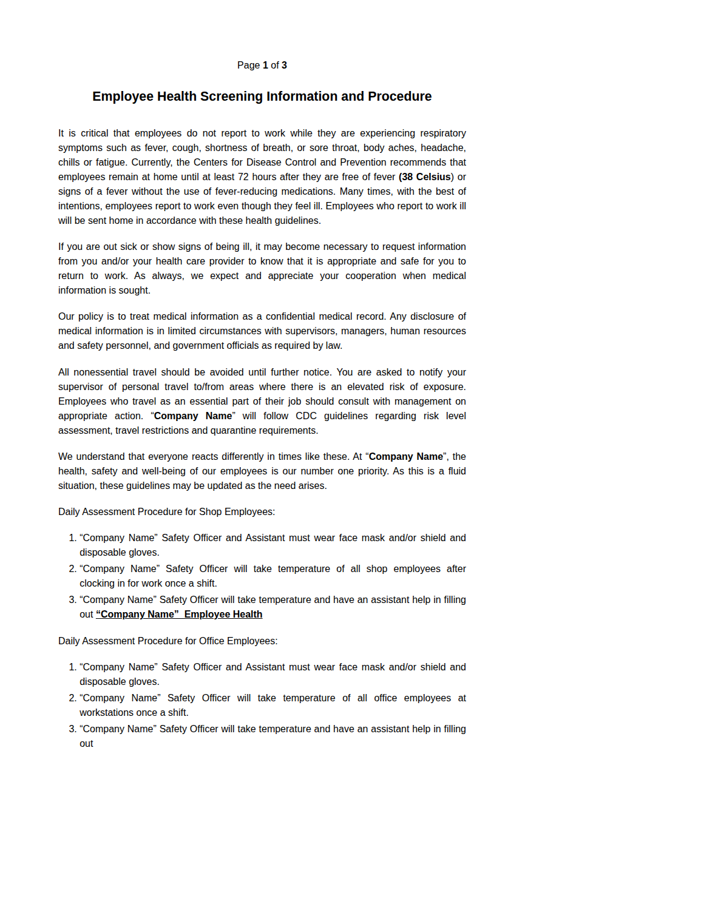Page 1 of 3
Employee Health Screening Information and Procedure
It is critical that employees do not report to work while they are experiencing respiratory symptoms such as fever, cough, shortness of breath, or sore throat, body aches, headache, chills or fatigue. Currently, the Centers for Disease Control and Prevention recommends that employees remain at home until at least 72 hours after they are free of fever (38 Celsius) or signs of a fever without the use of fever-reducing medications. Many times, with the best of intentions, employees report to work even though they feel ill. Employees who report to work ill will be sent home in accordance with these health guidelines.
If you are out sick or show signs of being ill, it may become necessary to request information from you and/or your health care provider to know that it is appropriate and safe for you to return to work. As always, we expect and appreciate your cooperation when medical information is sought.
Our policy is to treat medical information as a confidential medical record. Any disclosure of medical information is in limited circumstances with supervisors, managers, human resources and safety personnel, and government officials as required by law.
All nonessential travel should be avoided until further notice. You are asked to notify your supervisor of personal travel to/from areas where there is an elevated risk of exposure. Employees who travel as an essential part of their job should consult with management on appropriate action. “Company Name” will follow CDC guidelines regarding risk level assessment, travel restrictions and quarantine requirements.
We understand that everyone reacts differently in times like these. At “Company Name”, the health, safety and well-being of our employees is our number one priority. As this is a fluid situation, these guidelines may be updated as the need arises.
Daily Assessment Procedure for Shop Employees:
“Company Name” Safety Officer and Assistant must wear face mask and/or shield and disposable gloves.
“Company Name” Safety Officer will take temperature of all shop employees after clocking in for work once a shift.
“Company Name” Safety Officer will take temperature and have an assistant help in filling out “Company Name” Employee Health
Daily Assessment Procedure for Office Employees:
“Company Name” Safety Officer and Assistant must wear face mask and/or shield and disposable gloves.
“Company Name” Safety Officer will take temperature of all office employees at workstations once a shift.
“Company Name” Safety Officer will take temperature and have an assistant help in filling out